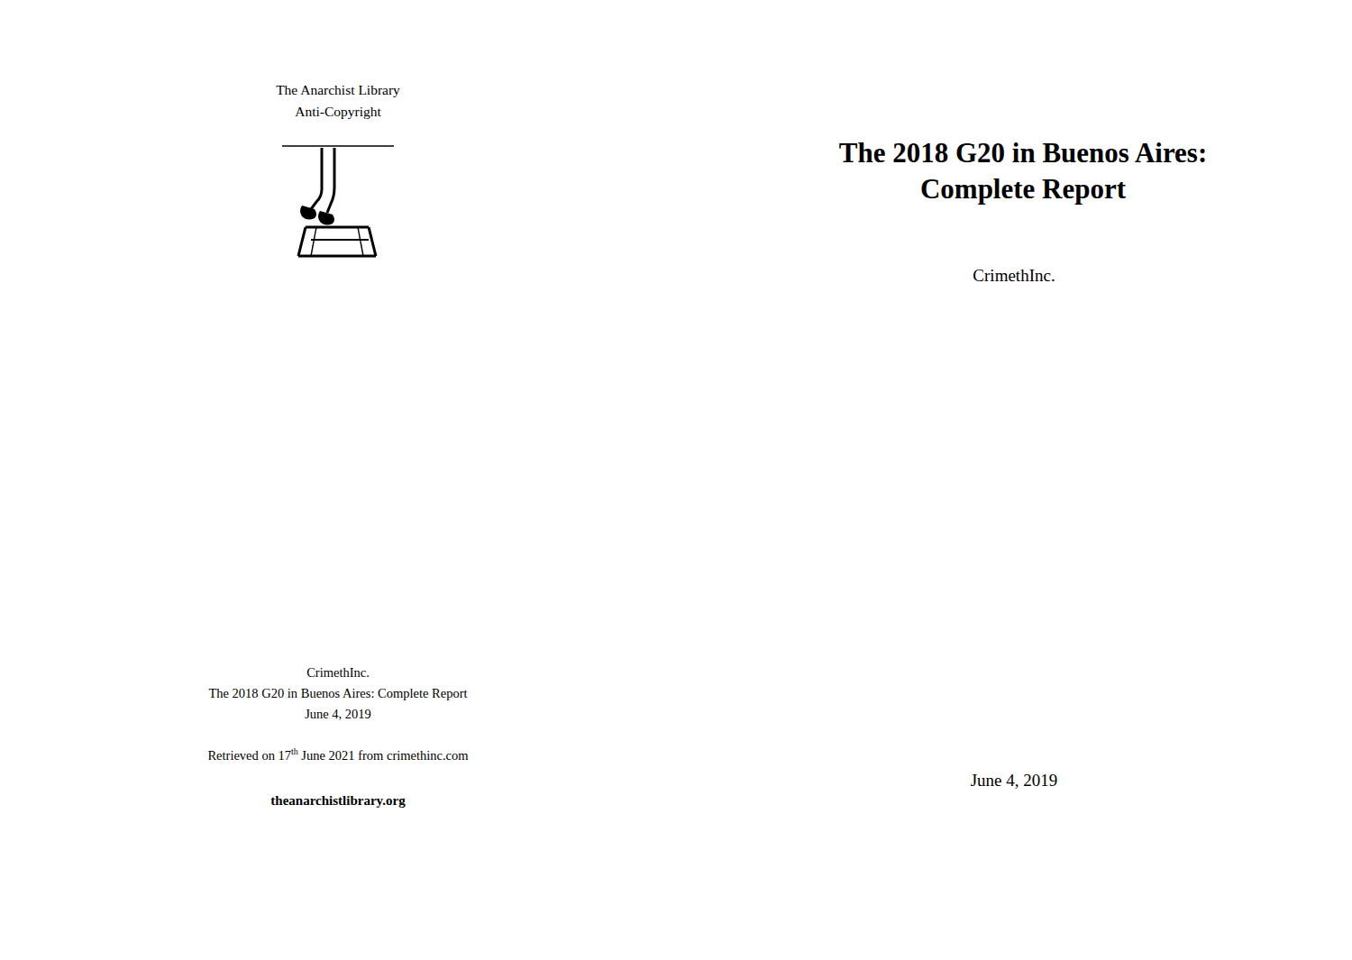The Anarchist Library
Anti-Copyright
CrimethInc.
The 2018 G20 in Buenos Aires: Complete Report
June 4, 2019
Retrieved on 17th June 2021 from crimethinc.com
theanarchistlibrary.org
The 2018 G20 in Buenos Aires:
Complete Report
CrimethInc.
June 4, 2019